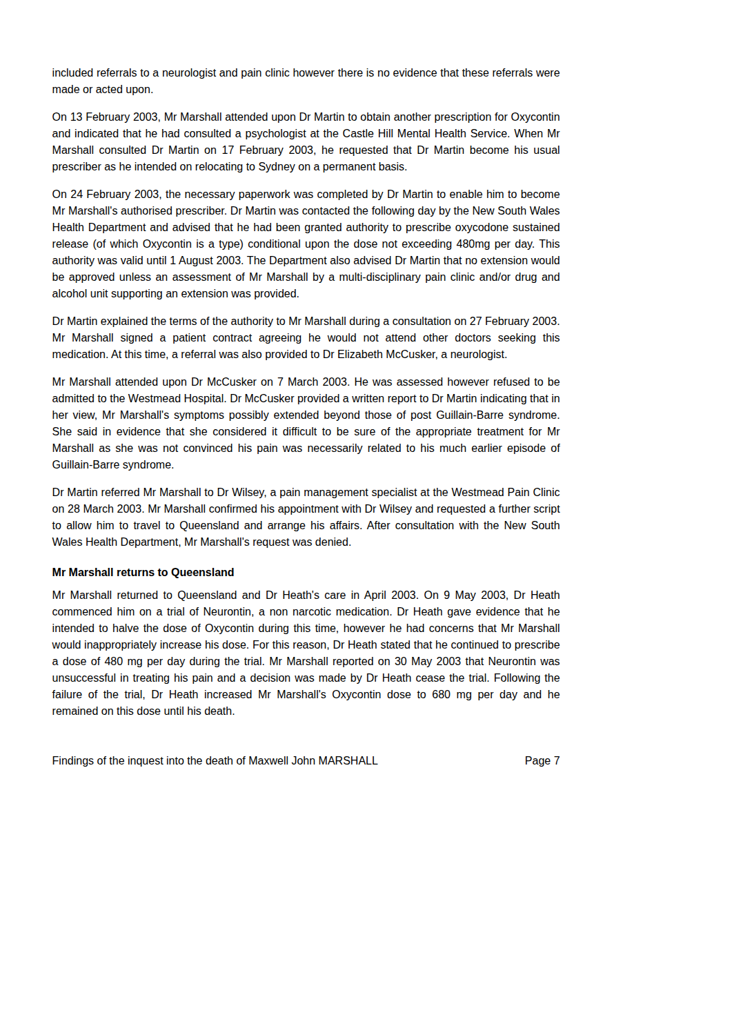included referrals to a neurologist and pain clinic however there is no evidence that these referrals were made or acted upon.
On 13 February 2003, Mr Marshall attended upon Dr Martin to obtain another prescription for Oxycontin and indicated that he had consulted a psychologist at the Castle Hill Mental Health Service. When Mr Marshall consulted Dr Martin on 17 February 2003, he requested that Dr Martin become his usual prescriber as he intended on relocating to Sydney on a permanent basis.
On 24 February 2003, the necessary paperwork was completed by Dr Martin to enable him to become Mr Marshall's authorised prescriber. Dr Martin was contacted the following day by the New South Wales Health Department and advised that he had been granted authority to prescribe oxycodone sustained release (of which Oxycontin is a type) conditional upon the dose not exceeding 480mg per day. This authority was valid until 1 August 2003. The Department also advised Dr Martin that no extension would be approved unless an assessment of Mr Marshall by a multi-disciplinary pain clinic and/or drug and alcohol unit supporting an extension was provided.
Dr Martin explained the terms of the authority to Mr Marshall during a consultation on 27 February 2003. Mr Marshall signed a patient contract agreeing he would not attend other doctors seeking this medication. At this time, a referral was also provided to Dr Elizabeth McCusker, a neurologist.
Mr Marshall attended upon Dr McCusker on 7 March 2003. He was assessed however refused to be admitted to the Westmead Hospital. Dr McCusker provided a written report to Dr Martin indicating that in her view, Mr Marshall's symptoms possibly extended beyond those of post Guillain-Barre syndrome. She said in evidence that she considered it difficult to be sure of the appropriate treatment for Mr Marshall as she was not convinced his pain was necessarily related to his much earlier episode of Guillain-Barre syndrome.
Dr Martin referred Mr Marshall to Dr Wilsey, a pain management specialist at the Westmead Pain Clinic on 28 March 2003. Mr Marshall confirmed his appointment with Dr Wilsey and requested a further script to allow him to travel to Queensland and arrange his affairs. After consultation with the New South Wales Health Department, Mr Marshall's request was denied.
Mr Marshall returns to Queensland
Mr Marshall returned to Queensland and Dr Heath's care in April 2003. On 9 May 2003, Dr Heath commenced him on a trial of Neurontin, a non narcotic medication. Dr Heath gave evidence that he intended to halve the dose of Oxycontin during this time, however he had concerns that Mr Marshall would inappropriately increase his dose. For this reason, Dr Heath stated that he continued to prescribe a dose of 480 mg per day during the trial. Mr Marshall reported on 30 May 2003 that Neurontin was unsuccessful in treating his pain and a decision was made by Dr Heath cease the trial. Following the failure of the trial, Dr Heath increased Mr Marshall's Oxycontin dose to 680 mg per day and he remained on this dose until his death.
Findings of the inquest into the death of Maxwell John MARSHALL Page 7